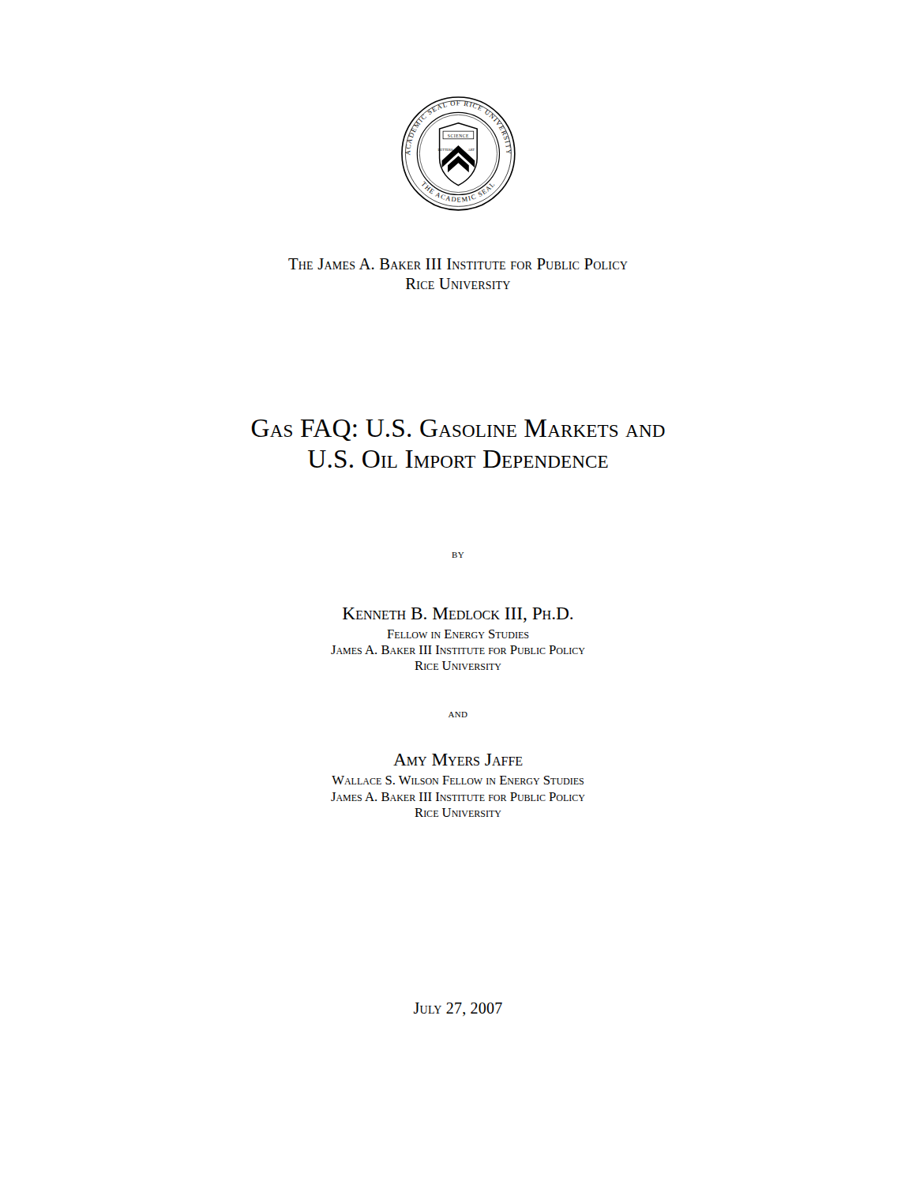ACADEMIC SEAL OF RICE UNIVERSITY THE ACADEMIC SEAL SCIENCE LETTERS ART
The James A. Baker III Institute for Public Policy Rice University
Gas FAQ: U.S. Gasoline Markets and
U.S. Oil Import Dependence
by
Kenneth B. Medlock III, Ph.D.
Fellow in Energy Studies
James A. Baker III Institute for Public Policy
Rice University
and
Amy Myers Jaffe
Wallace S. Wilson Fellow in Energy Studies
James A. Baker III Institute for Public Policy
Rice University
July 27, 2007